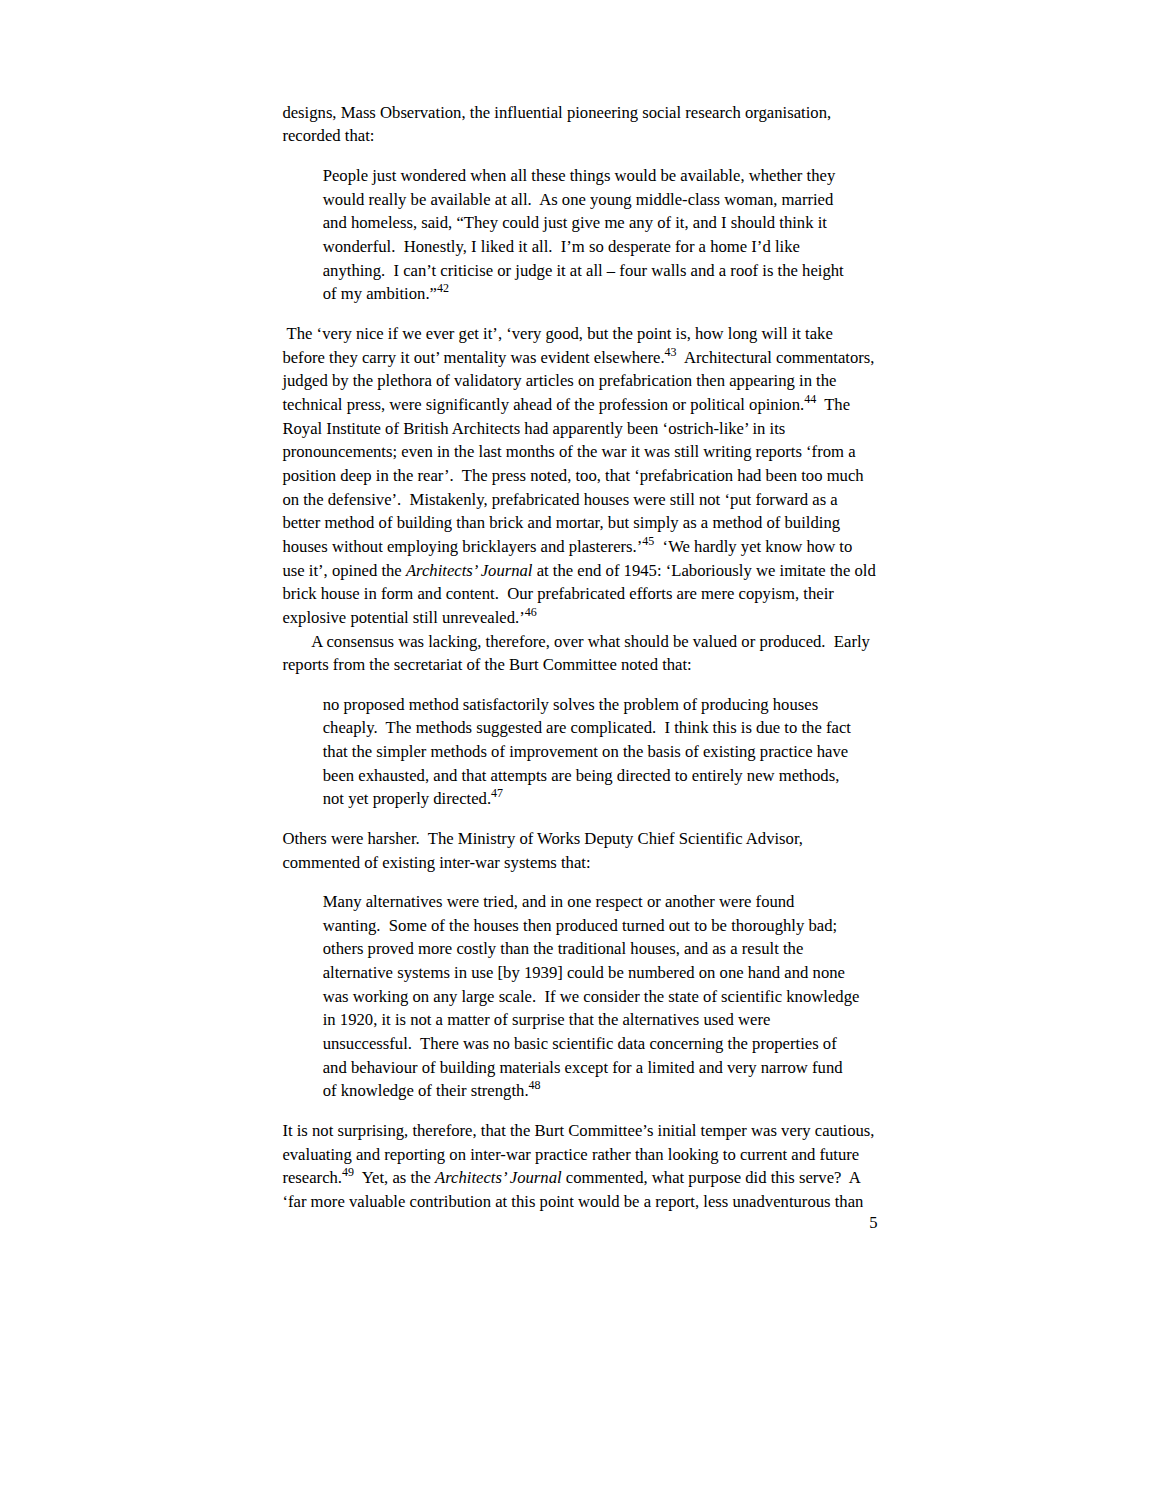designs, Mass Observation, the influential pioneering social research organisation, recorded that:
People just wondered when all these things would be available, whether they would really be available at all. As one young middle-class woman, married and homeless, said, “They could just give me any of it, and I should think it wonderful. Honestly, I liked it all. I’m so desperate for a home I’d like anything. I can’t criticise or judge it at all – four walls and a roof is the height of my ambition.”42
The ‘very nice if we ever get it’, ‘very good, but the point is, how long will it take before they carry it out’ mentality was evident elsewhere.43 Architectural commentators, judged by the plethora of validatory articles on prefabrication then appearing in the technical press, were significantly ahead of the profession or political opinion.44 The Royal Institute of British Architects had apparently been ‘ostrich-like’ in its pronouncements; even in the last months of the war it was still writing reports ‘from a position deep in the rear’. The press noted, too, that ‘prefabrication had been too much on the defensive’. Mistakenly, prefabricated houses were still not ‘put forward as a better method of building than brick and mortar, but simply as a method of building houses without employing bricklayers and plasterers.’45 ‘We hardly yet know how to use it’, opined the Architects’ Journal at the end of 1945: ‘Laboriously we imitate the old brick house in form and content. Our prefabricated efforts are mere copyism, their explosive potential still unrevealed.’46
A consensus was lacking, therefore, over what should be valued or produced. Early reports from the secretariat of the Burt Committee noted that:
no proposed method satisfactorily solves the problem of producing houses cheaply. The methods suggested are complicated. I think this is due to the fact that the simpler methods of improvement on the basis of existing practice have been exhausted, and that attempts are being directed to entirely new methods, not yet properly directed.47
Others were harsher. The Ministry of Works Deputy Chief Scientific Advisor, commented of existing inter-war systems that:
Many alternatives were tried, and in one respect or another were found wanting. Some of the houses then produced turned out to be thoroughly bad; others proved more costly than the traditional houses, and as a result the alternative systems in use [by 1939] could be numbered on one hand and none was working on any large scale. If we consider the state of scientific knowledge in 1920, it is not a matter of surprise that the alternatives used were unsuccessful. There was no basic scientific data concerning the properties of and behaviour of building materials except for a limited and very narrow fund of knowledge of their strength.48
It is not surprising, therefore, that the Burt Committee’s initial temper was very cautious, evaluating and reporting on inter-war practice rather than looking to current and future research.49 Yet, as the Architects’ Journal commented, what purpose did this serve? A ‘far more valuable contribution at this point would be a report, less unadventurous than
5